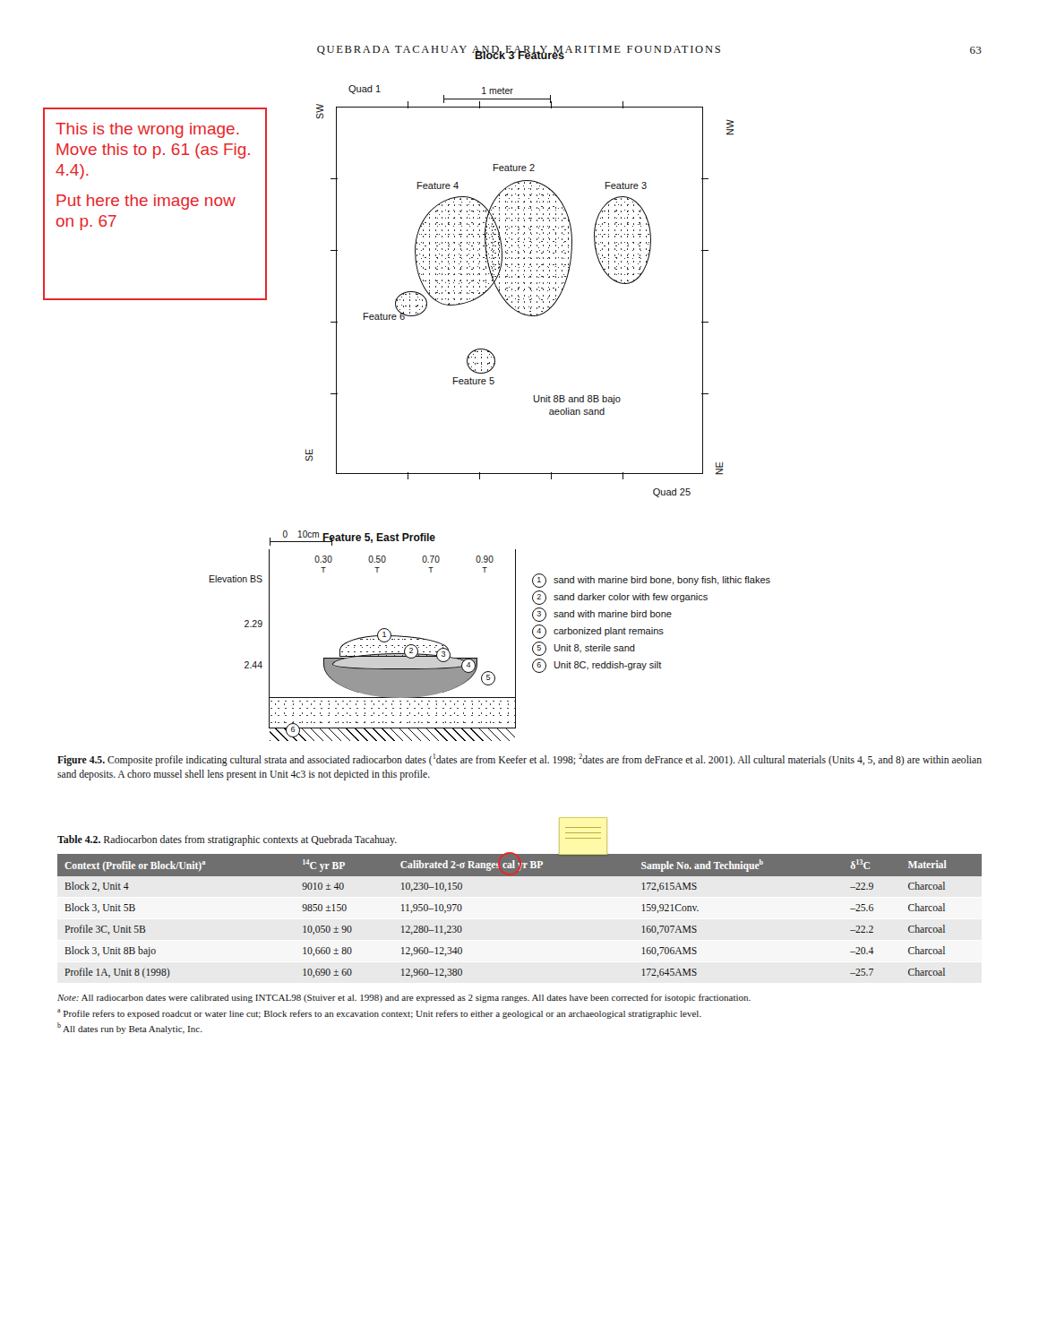Quebrada Tacahuay and Early Maritime Foundations 63
This is the wrong image. Move this to p. 61 (as Fig. 4.4).
Put here the image now on p. 67
Block 3 Features
Quad 1
Quad 25
1 meter
SW
NW
SE
NE
Feature 2
Feature 3
Feature 4
Feature 6
Feature 5
Unit 8B and 8B bajo
aeolian sand
Feature 5, East Profile
0 10cm
Elevation BS
2.29
2.44
0.30 0.50 0.70 0.90
1
2
3
4
5
6
sand with marine bird bone, bony fish, lithic flakes
sand darker color with few organics
sand with marine bird bone
carbonized plant remains
Unit 8, sterile sand
Unit 8C, reddish-gray silt
Figure 4.5. Composite profile indicating cultural strata and associated radiocarbon dates (1dates are from Keefer et al. 1998; 2dates are from deFrance et al. 2001). All cultural materials (Units 4, 5, and 8) are within aeolian sand deposits. A choro mussel shell lens present in Unit 4c3 is not depicted in this profile.
Table 4.2. Radiocarbon dates from stratigraphic contexts at Quebrada Tacahuay.
| Context (Profile or Block/Unit) a | 14 C yr BP | Calibrated 2-σ Ranges cal yr BP | Sample No. and Technique b | δ 13 C | Material |
| --- | --- | --- | --- | --- | --- |
| Block 2, Unit 4 | 9010 ± 40 | 10,230–10,150 | 172,615AMS | –22.9 | Charcoal |
| Block 3, Unit 5B | 9850 ±150 | 11,950–10,970 | 159,921Conv. | –25.6 | Charcoal |
| Profile 3C, Unit 5B | 10,050 ± 90 | 12,280–11,230 | 160,707AMS | –22.2 | Charcoal |
| Block 3, Unit 8B bajo | 10,660 ± 80 | 12,960–12,340 | 160,706AMS | –20.4 | Charcoal |
| Profile 1A, Unit 8 (1998) | 10,690 ± 60 | 12,960–12,380 | 172,645AMS | –25.7 | Charcoal |
Note: All radiocarbon dates were calibrated using INTCAL98 (Stuiver et al. 1998) and are expressed as 2 sigma ranges. All dates have been corrected for isotopic fractionation.
a Profile refers to exposed roadcut or water line cut; Block refers to an excavation context; Unit refers to either a geological or an archaeological stratigraphic level.
b All dates run by Beta Analytic, Inc.